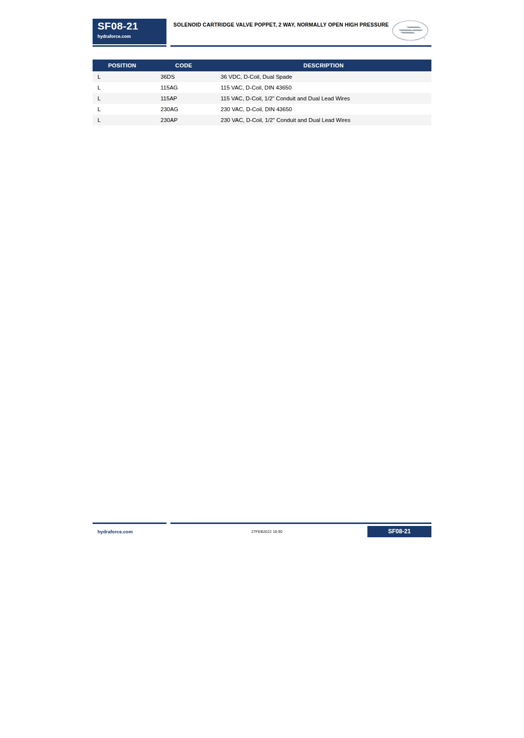SF08-21
hydraforce.com
SOLENOID CARTRIDGE VALVE POPPET, 2 WAY, NORMALLY OPEN HIGH PRESSURE
®
| POSITION | CODE | DESCRIPTION |
| --- | --- | --- |
| L | 36DS | 36 VDC, D-Coil, Dual Spade |
| L | 115AG | 115 VAC, D-Coil, DIN 43650 |
| L | 115AP | 115 VAC, D-Coil, 1/2" Conduit and Dual Lead Wires |
| L | 230AG | 230 VAC, D-Coil, DIN 43650 |
| L | 230AP | 230 VAC, D-Coil, 1/2" Conduit and Dual Lead Wires |
hydraforce.com
27FEB2022 16:50
SF08-21